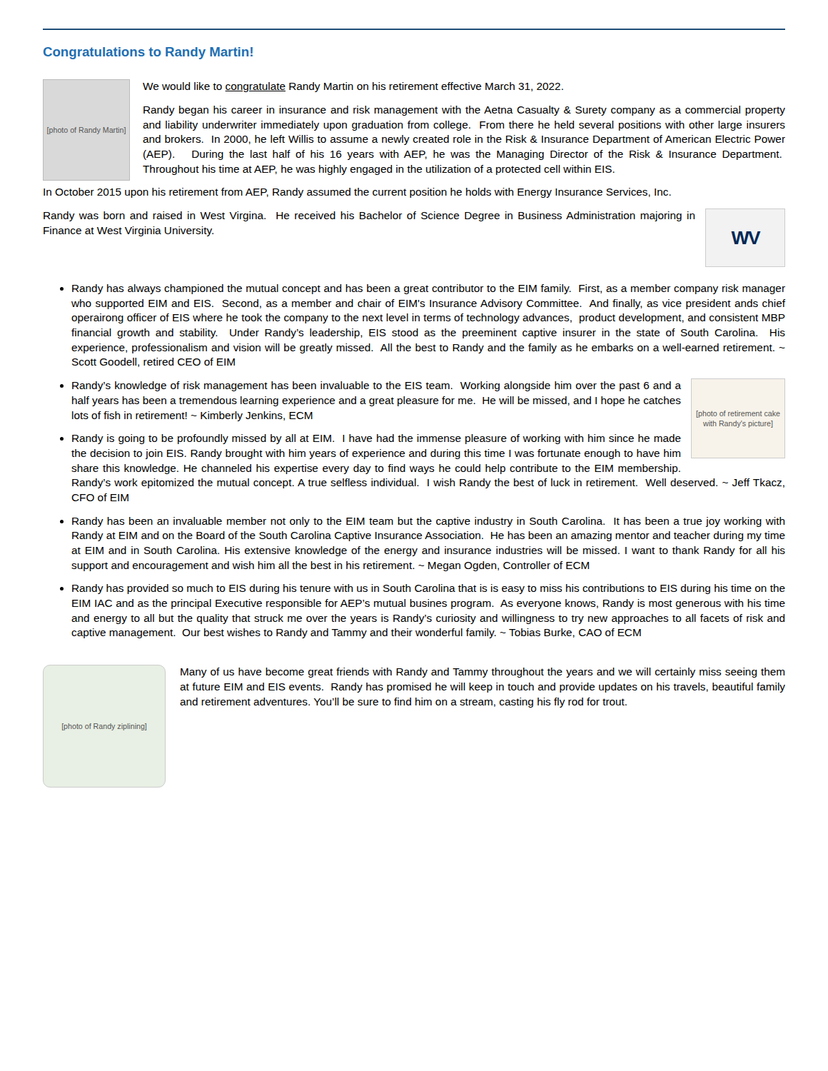Congratulations to Randy Martin!
[photo of Randy Martin]
We would like to congratulate Randy Martin on his retirement effective March 31, 2022.
Randy began his career in insurance and risk management with the Aetna Casualty & Surety company as a commercial property and liability underwriter immediately upon graduation from college. From there he held several positions with other large insurers and brokers. In 2000, he left Willis to assume a newly created role in the Risk & Insurance Department of American Electric Power (AEP). During the last half of his 16 years with AEP, he was the Managing Director of the Risk & Insurance Department. Throughout his time at AEP, he was highly engaged in the utilization of a protected cell within EIS.
In October 2015 upon his retirement from AEP, Randy assumed the current position he holds with Energy Insurance Services, Inc.
WV
Randy was born and raised in West Virgina. He received his Bachelor of Science Degree in Business Administration majoring in Finance at West Virginia University.
Randy has always championed the mutual concept and has been a great contributor to the EIM family. First, as a member company risk manager who supported EIM and EIS. Second, as a member and chair of EIM's Insurance Advisory Committee. And finally, as vice president ands chief operairong officer of EIS where he took the company to the next level in terms of technology advances, product development, and consistent MBP financial growth and stability. Under Randy’s leadership, EIS stood as the preeminent captive insurer in the state of South Carolina. His experience, professionalism and vision will be greatly missed. All the best to Randy and the family as he embarks on a well-earned retirement. ~ Scott Goodell, retired CEO of EIM
[photo of retirement cake with Randy's picture]
Randy’s knowledge of risk management has been invaluable to the EIS team. Working alongside him over the past 6 and a half years has been a tremendous learning experience and a great pleasure for me. He will be missed, and I hope he catches lots of fish in retirement! ~ Kimberly Jenkins, ECM
Randy is going to be profoundly missed by all at EIM. I have had the immense pleasure of working with him since he made the decision to join EIS. Randy brought with him years of experience and during this time I was fortunate enough to have him share this knowledge. He channeled his expertise every day to find ways he could help contribute to the EIM membership. Randy’s work epitomized the mutual concept. A true selfless individual. I wish Randy the best of luck in retirement. Well deserved. ~ Jeff Tkacz, CFO of EIM
Randy has been an invaluable member not only to the EIM team but the captive industry in South Carolina. It has been a true joy working with Randy at EIM and on the Board of the South Carolina Captive Insurance Association. He has been an amazing mentor and teacher during my time at EIM and in South Carolina. His extensive knowledge of the energy and insurance industries will be missed. I want to thank Randy for all his support and encouragement and wish him all the best in his retirement. ~ Megan Ogden, Controller of ECM
Randy has provided so much to EIS during his tenure with us in South Carolina that is is easy to miss his contributions to EIS during his time on the EIM IAC and as the principal Executive responsible for AEP’s mutual busines program. As everyone knows, Randy is most generous with his time and energy to all but the quality that struck me over the years is Randy’s curiosity and willingness to try new approaches to all facets of risk and captive management. Our best wishes to Randy and Tammy and their wonderful family. ~ Tobias Burke, CAO of ECM
[photo of Randy ziplining]
Many of us have become great friends with Randy and Tammy throughout the years and we will certainly miss seeing them at future EIM and EIS events. Randy has promised he will keep in touch and provide updates on his travels, beautiful family and retirement adventures. You’ll be sure to find him on a stream, casting his fly rod for trout.